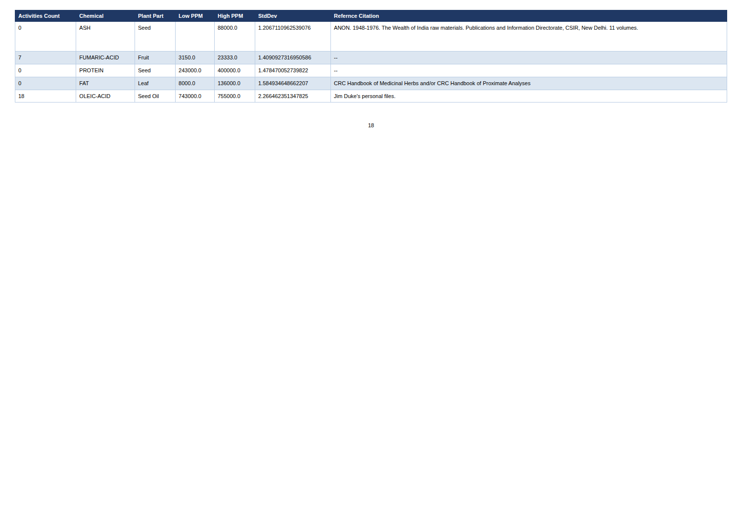| Activities Count | Chemical | Plant Part | Low PPM | High PPM | StdDev | Refernce Citation |
| --- | --- | --- | --- | --- | --- | --- |
| 0 | ASH | Seed | | 88000.0 | 1.2067110962539076 | ANON. 1948-1976. The Wealth of India raw materials. Publications and Information Directorate, CSIR, New Delhi. 11 volumes. |
| 7 | FUMARIC-ACID | Fruit | 3150.0 | 23333.0 | 1.4090927316950586 | -- |
| 0 | PROTEIN | Seed | 243000.0 | 400000.0 | 1.478470052739822 | -- |
| 0 | FAT | Leaf | 8000.0 | 136000.0 | 1.584934648662207 | CRC Handbook of Medicinal Herbs and/or CRC Handbook of Proximate Analyses |
| 18 | OLEIC-ACID | Seed Oil | 743000.0 | 755000.0 | 2.266462351347825 | Jim Duke's personal files. |
18